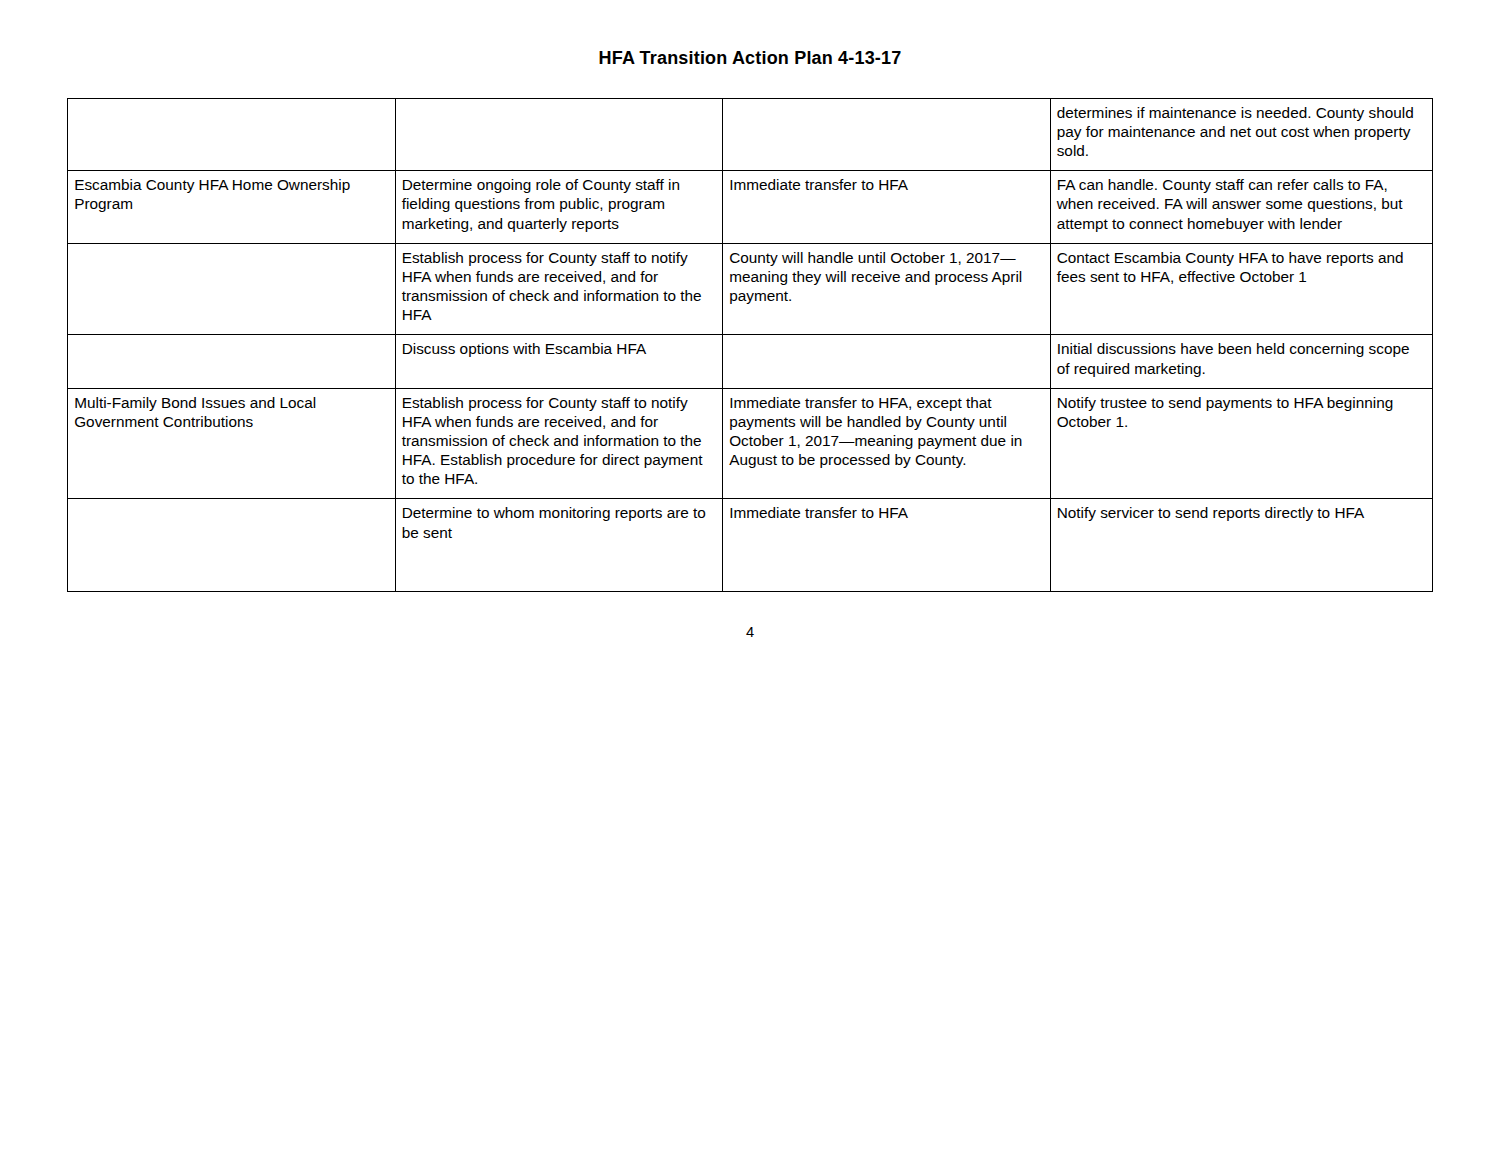HFA Transition Action Plan 4-13-17
| | | | determines if maintenance is needed. County should pay for maintenance and net out cost when property sold. |
| Escambia County HFA Home Ownership Program | Determine ongoing role of County staff in fielding questions from public, program marketing, and quarterly reports | Immediate transfer to HFA | FA can handle. County staff can refer calls to FA, when received. FA will answer some questions, but attempt to connect homebuyer with lender |
| | Establish process for County staff to notify HFA when funds are received, and for transmission of check and information to the HFA | County will handle until October 1, 2017—meaning they will receive and process April payment. | Contact Escambia County HFA to have reports and fees sent to HFA, effective October 1 |
| | Discuss options with Escambia HFA | | Initial discussions have been held concerning scope of required marketing. |
| Multi-Family Bond Issues and Local Government Contributions | Establish process for County staff to notify HFA when funds are received, and for transmission of check and information to the HFA. Establish procedure for direct payment to the HFA. | Immediate transfer to HFA, except that payments will be handled by County until October 1, 2017—meaning payment due in August to be processed by County. | Notify trustee to send payments to HFA beginning October 1. |
| | Determine to whom monitoring reports are to be sent | Immediate transfer to HFA | Notify servicer to send reports directly to HFA |
4